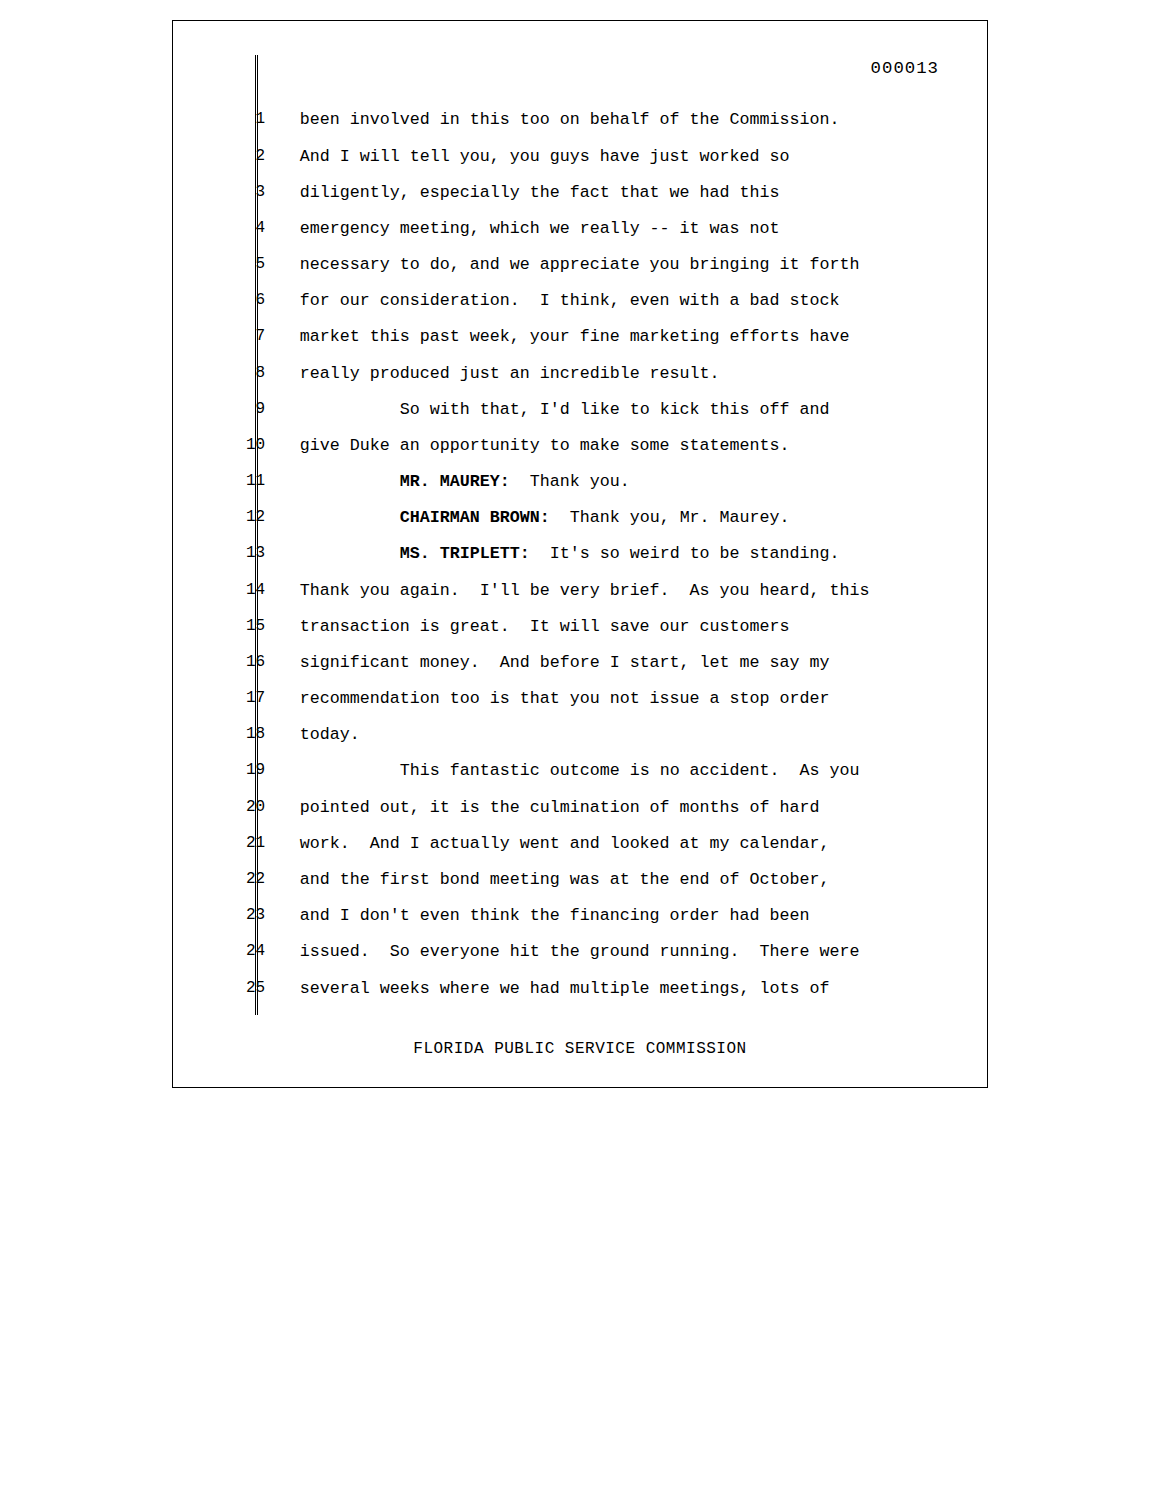000013
| 1 | been involved in this too on behalf of the Commission. |
| 2 | And I will tell you, you guys have just worked so |
| 3 | diligently, especially the fact that we had this |
| 4 | emergency meeting, which we really -- it was not |
| 5 | necessary to do, and we appreciate you bringing it forth |
| 6 | for our consideration. I think, even with a bad stock |
| 7 | market this past week, your fine marketing efforts have |
| 8 | really produced just an incredible result. |
| 9 | So with that, I'd like to kick this off and |
| 10 | give Duke an opportunity to make some statements. |
| 11 | MR. MAUREY: Thank you. |
| 12 | CHAIRMAN BROWN: Thank you, Mr. Maurey. |
| 13 | MS. TRIPLETT: It's so weird to be standing. |
| 14 | Thank you again. I'll be very brief. As you heard, this |
| 15 | transaction is great. It will save our customers |
| 16 | significant money. And before I start, let me say my |
| 17 | recommendation too is that you not issue a stop order |
| 18 | today. |
| 19 | This fantastic outcome is no accident. As you |
| 20 | pointed out, it is the culmination of months of hard |
| 21 | work. And I actually went and looked at my calendar, |
| 22 | and the first bond meeting was at the end of October, |
| 23 | and I don't even think the financing order had been |
| 24 | issued. So everyone hit the ground running. There were |
| 25 | several weeks where we had multiple meetings, lots of |
FLORIDA PUBLIC SERVICE COMMISSION